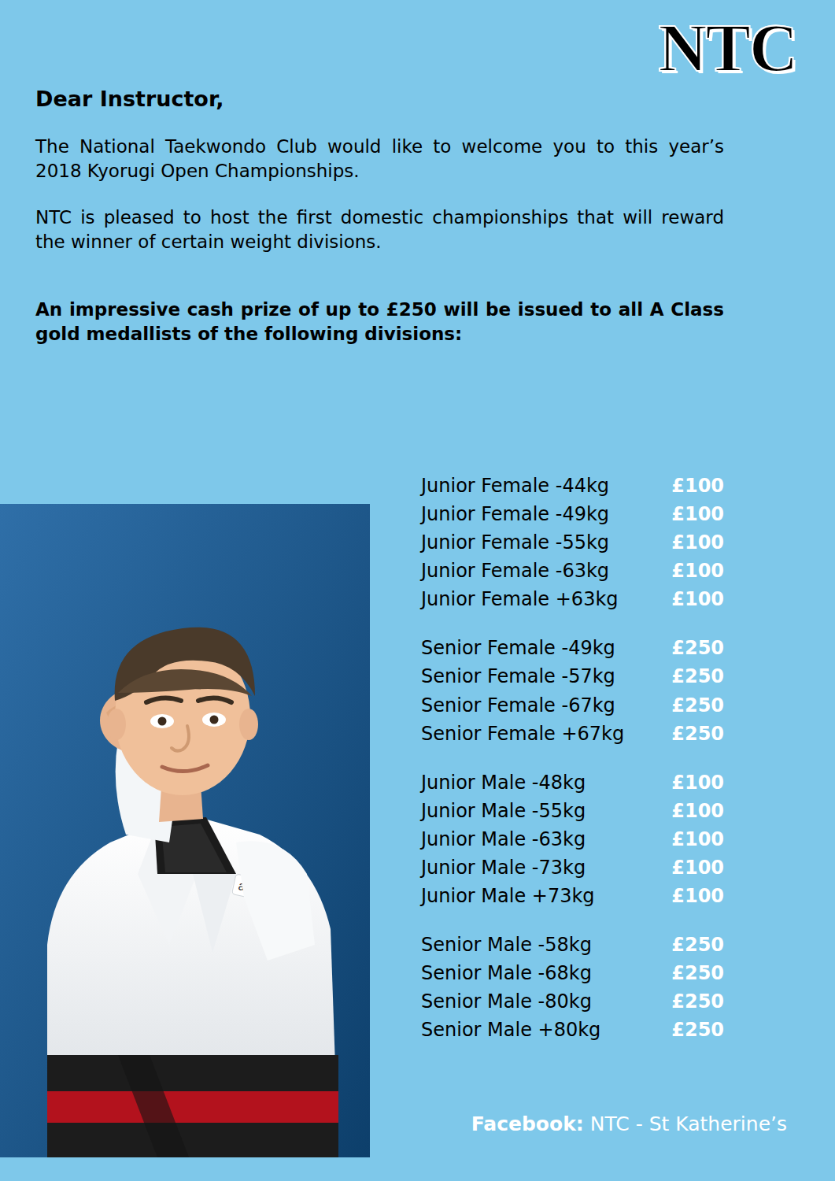NTC
Dear Instructor,
The National Taekwondo Club would like to welcome you to this year’s 2018 Kyorugi Open Championships.
NTC is pleased to host the first domestic championships that will reward the winner of certain weight divisions.
An impressive cash prize of up to £250 will be issued to all A Class gold medallists of the following divisions:
| Junior Female -44kg | £100 |
| Junior Female -49kg | £100 |
| Junior Female -55kg | £100 |
| Junior Female -63kg | £100 |
| Junior Female +63kg | £100 |
| Senior Female -49kg | £250 |
| Senior Female -57kg | £250 |
| Senior Female -67kg | £250 |
| Senior Female +67kg | £250 |
| Junior Male -48kg | £100 |
| Junior Male -55kg | £100 |
| Junior Male -63kg | £100 |
| Junior Male -73kg | £100 |
| Junior Male +73kg | £100 |
| Senior Male -58kg | £250 |
| Senior Male -68kg | £250 |
| Senior Male -80kg | £250 |
| Senior Male +80kg | £250 |
Young taekwondo practitioner adidas
Facebook: NTC - St Katherine’s